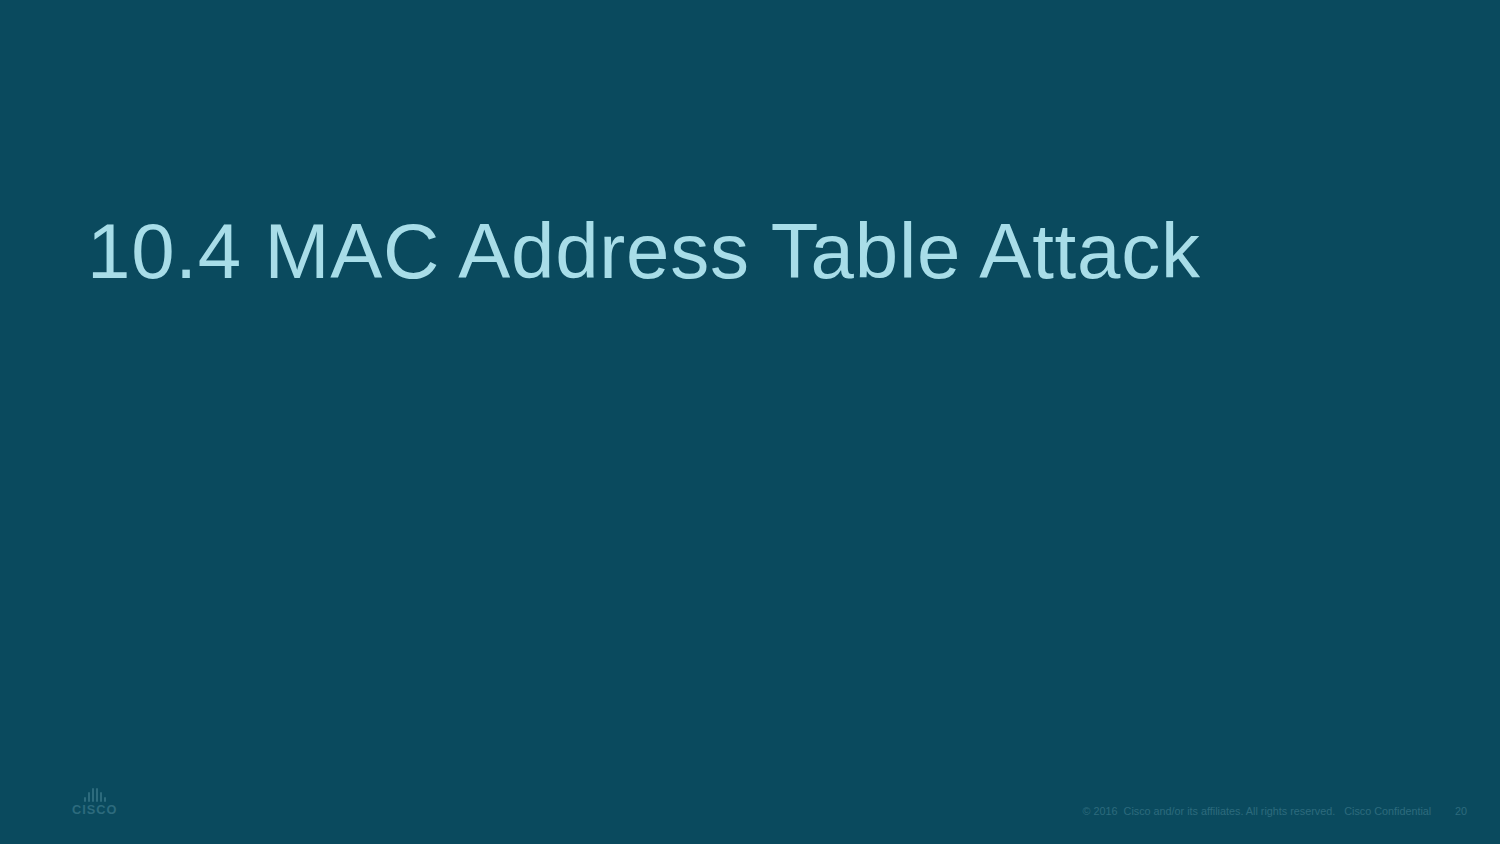10.4 MAC Address Table Attack
CISCO
© 2016 Cisco and/or its affiliates. All rights reserved. Cisco Confidential 20